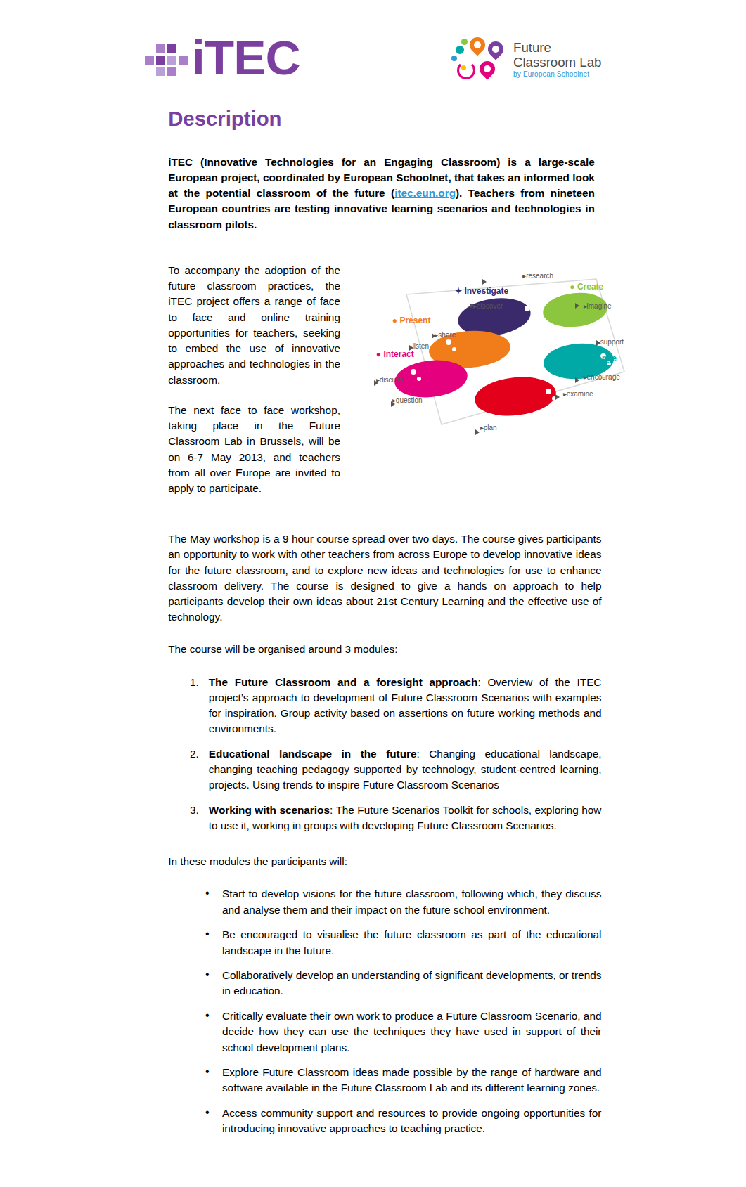iTEC
Future
Classroom Lab
by European Schoolnet
Description
iTEC (Innovative Technologies for an Engaging Classroom) is a large-scale European project, coordinated by European Schoolnet, that takes an informed look at the potential classroom of the future (itec.eun.org). Teachers from nineteen European countries are testing innovative learning scenarios and technologies in classroom pilots.
To accompany the adoption of the future classroom practices, the iTEC project offers a range of face to face and online training opportunities for teachers, seeking to embed the use of innovative approaches and technologies in the classroom.
The next face to face workshop, taking place in the Future Classroom Lab in Brussels, will be on 6-7 May 2013, and teachers from all over Europe are invited to apply to participate.
▸research ✦ Investigate ● Create ▸discover ▸imagine ● Present ▸share listen ● Interact ✦Exchange ▸support ▸encourage ▸discuss ▸question ▸examine ● Develop ▸plan
The May workshop is a 9 hour course spread over two days. The course gives participants an opportunity to work with other teachers from across Europe to develop innovative ideas for the future classroom, and to explore new ideas and technologies for use to enhance classroom delivery. The course is designed to give a hands on approach to help participants develop their own ideas about 21st Century Learning and the effective use of technology.
The course will be organised around 3 modules:
The Future Classroom and a foresight approach: Overview of the ITEC project’s approach to development of Future Classroom Scenarios with examples for inspiration. Group activity based on assertions on future working methods and environments.
Educational landscape in the future: Changing educational landscape, changing teaching pedagogy supported by technology, student-centred learning, projects. Using trends to inspire Future Classroom Scenarios
Working with scenarios: The Future Scenarios Toolkit for schools, exploring how to use it, working in groups with developing Future Classroom Scenarios.
In these modules the participants will:
Start to develop visions for the future classroom, following which, they discuss and analyse them and their impact on the future school environment.
Be encouraged to visualise the future classroom as part of the educational landscape in the future.
Collaboratively develop an understanding of significant developments, or trends in education.
Critically evaluate their own work to produce a Future Classroom Scenario, and decide how they can use the techniques they have used in support of their school development plans.
Explore Future Classroom ideas made possible by the range of hardware and software available in the Future Classroom Lab and its different learning zones.
Access community support and resources to provide ongoing opportunities for introducing innovative approaches to teaching practice.